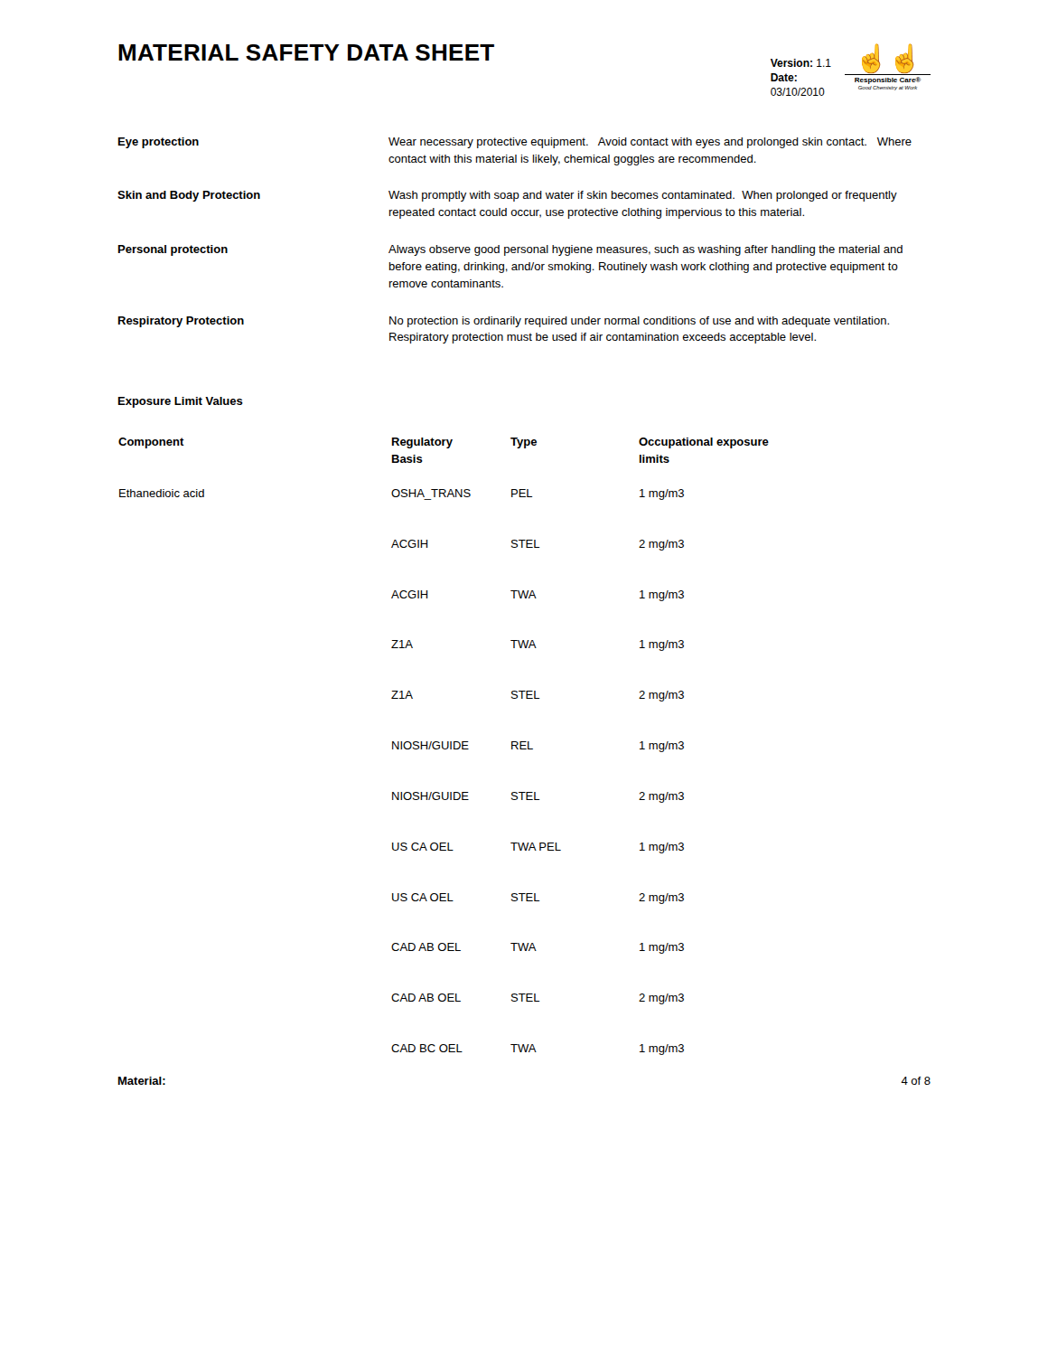MATERIAL SAFETY DATA SHEET
Version: 1.1
Date:
03/10/2010
☝☝ Responsible Care® Good Chemistry at Work
| Eye protection | Wear necessary protective equipment. Avoid contact with eyes and prolonged skin contact. Where contact with this material is likely, chemical goggles are recommended. |
| Skin and Body Protection | Wash promptly with soap and water if skin becomes contaminated. When prolonged or frequently repeated contact could occur, use protective clothing impervious to this material. |
| Personal protection | Always observe good personal hygiene measures, such as washing after handling the material and before eating, drinking, and/or smoking. Routinely wash work clothing and protective equipment to remove contaminants. |
| Respiratory Protection | No protection is ordinarily required under normal conditions of use and with adequate ventilation. Respiratory protection must be used if air contamination exceeds acceptable level. |
Exposure Limit Values
| Component | Regulatory Basis | Type | Occupational exposure limits |
| --- | --- | --- | --- |
| Ethanedioic acid | OSHA_TRANS | PEL | 1 mg/m3 |
| | ACGIH | STEL | 2 mg/m3 |
| | ACGIH | TWA | 1 mg/m3 |
| | Z1A | TWA | 1 mg/m3 |
| | Z1A | STEL | 2 mg/m3 |
| | NIOSH/GUIDE | REL | 1 mg/m3 |
| | NIOSH/GUIDE | STEL | 2 mg/m3 |
| | US CA OEL | TWA PEL | 1 mg/m3 |
| | US CA OEL | STEL | 2 mg/m3 |
| | CAD AB OEL | TWA | 1 mg/m3 |
| | CAD AB OEL | STEL | 2 mg/m3 |
| | CAD BC OEL | TWA | 1 mg/m3 |
Material: 4 of 8